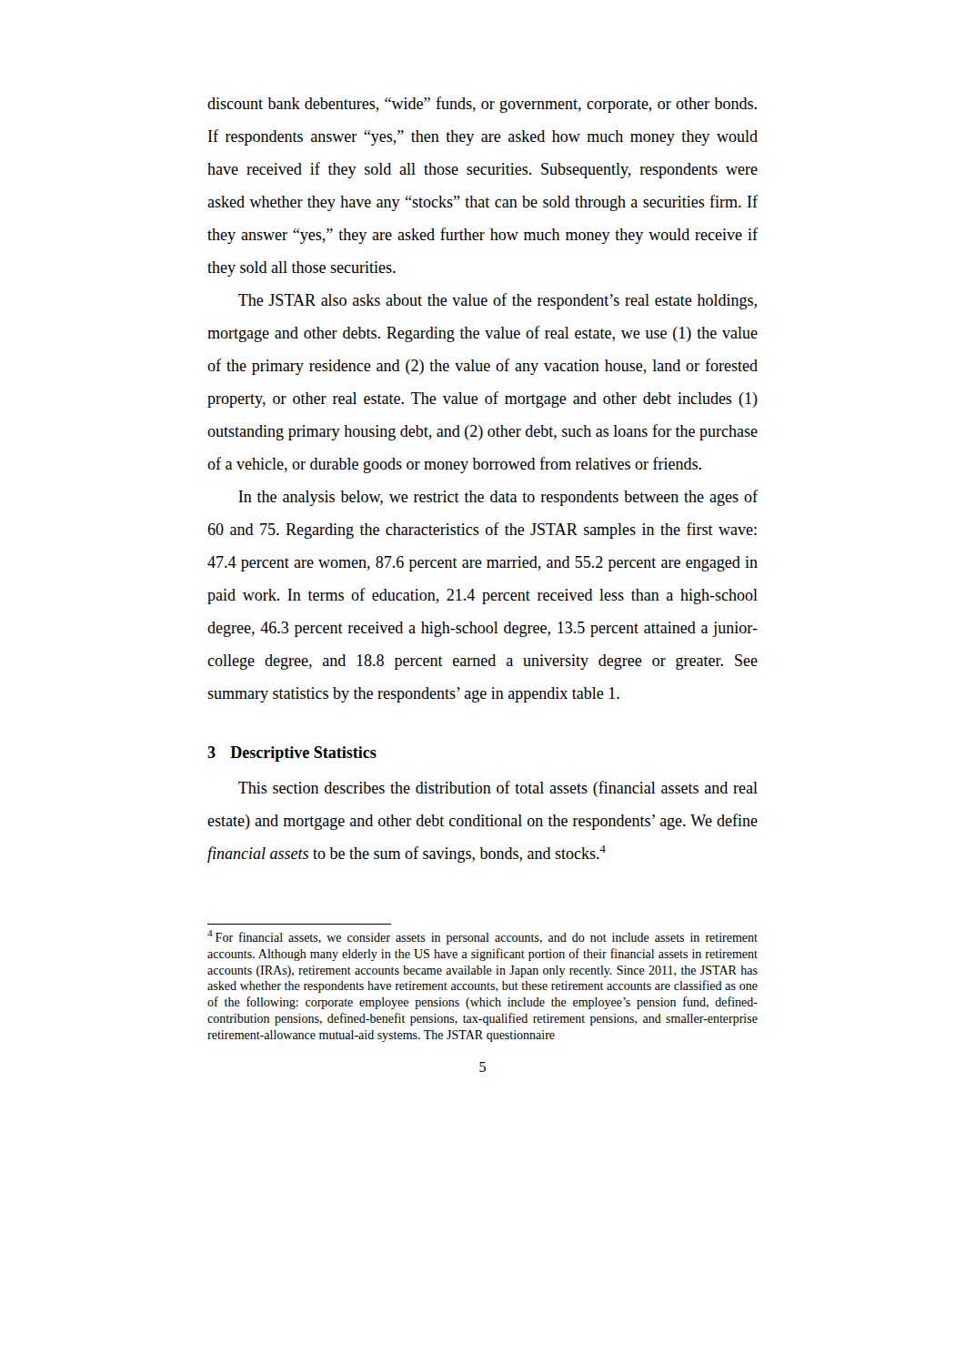discount bank debentures, “wide” funds, or government, corporate, or other bonds. If respondents answer “yes,” then they are asked how much money they would have received if they sold all those securities. Subsequently, respondents were asked whether they have any “stocks” that can be sold through a securities firm. If they answer “yes,” they are asked further how much money they would receive if they sold all those securities.
The JSTAR also asks about the value of the respondent’s real estate holdings, mortgage and other debts. Regarding the value of real estate, we use (1) the value of the primary residence and (2) the value of any vacation house, land or forested property, or other real estate. The value of mortgage and other debt includes (1) outstanding primary housing debt, and (2) other debt, such as loans for the purchase of a vehicle, or durable goods or money borrowed from relatives or friends.
In the analysis below, we restrict the data to respondents between the ages of 60 and 75. Regarding the characteristics of the JSTAR samples in the first wave: 47.4 percent are women, 87.6 percent are married, and 55.2 percent are engaged in paid work. In terms of education, 21.4 percent received less than a high-school degree, 46.3 percent received a high-school degree, 13.5 percent attained a junior-college degree, and 18.8 percent earned a university degree or greater. See summary statistics by the respondents’ age in appendix table 1.
3 Descriptive Statistics
This section describes the distribution of total assets (financial assets and real estate) and mortgage and other debt conditional on the respondents’ age. We define financial assets to be the sum of savings, bonds, and stocks.4
4For financial assets, we consider assets in personal accounts, and do not include assets in retirement accounts. Although many elderly in the US have a significant portion of their financial assets in retirement accounts (IRAs), retirement accounts became available in Japan only recently. Since 2011, the JSTAR has asked whether the respondents have retirement accounts, but these retirement accounts are classified as one of the following: corporate employee pensions (which include the employee’s pension fund, defined-contribution pensions, defined-benefit pensions, tax-qualified retirement pensions, and smaller-enterprise retirement-allowance mutual-aid systems. The JSTAR questionnaire
5